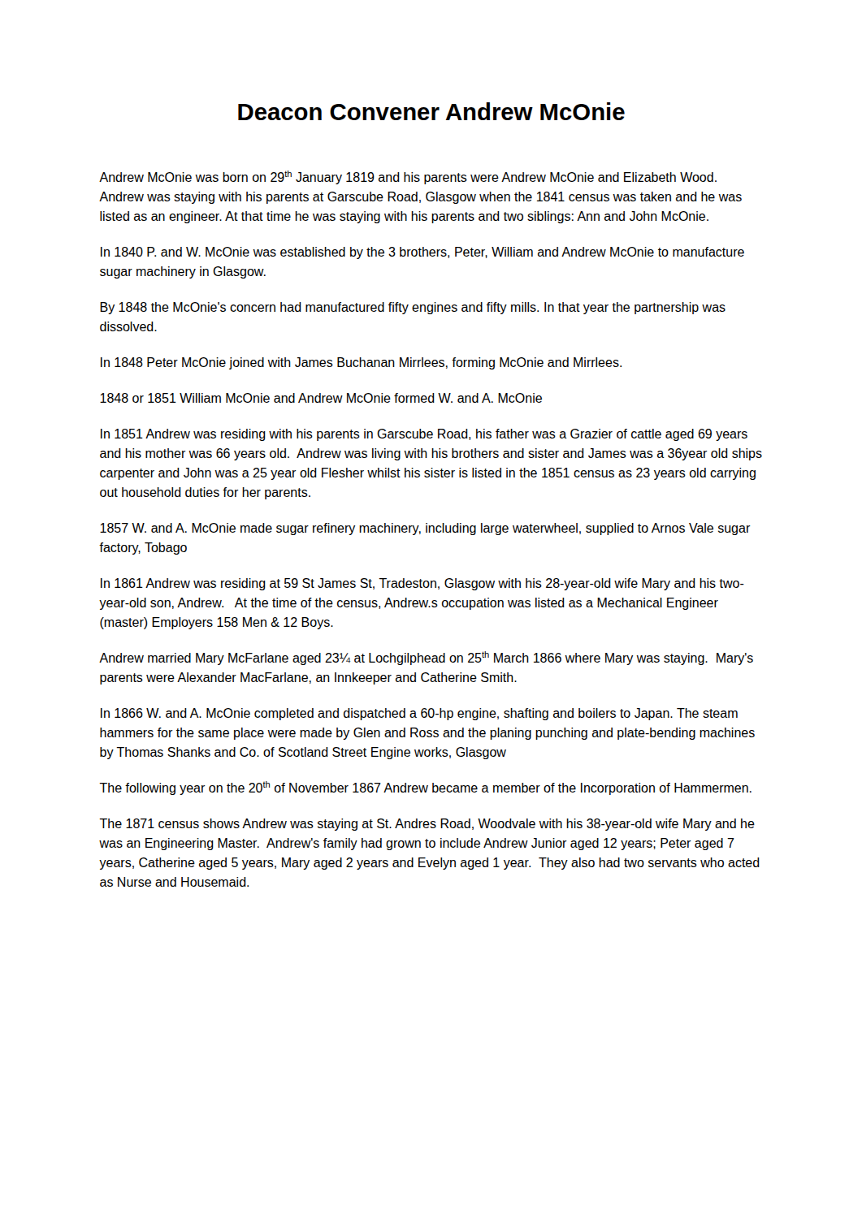Deacon Convener Andrew McOnie
Andrew McOnie was born on 29th January 1819 and his parents were Andrew McOnie and Elizabeth Wood. Andrew was staying with his parents at Garscube Road, Glasgow when the 1841 census was taken and he was listed as an engineer. At that time he was staying with his parents and two siblings: Ann and John McOnie.
In 1840 P. and W. McOnie was established by the 3 brothers, Peter, William and Andrew McOnie to manufacture sugar machinery in Glasgow.
By 1848 the McOnie's concern had manufactured fifty engines and fifty mills. In that year the partnership was dissolved.
In 1848 Peter McOnie joined with James Buchanan Mirrlees, forming McOnie and Mirrlees.
1848 or 1851 William McOnie and Andrew McOnie formed W. and A. McOnie
In 1851 Andrew was residing with his parents in Garscube Road, his father was a Grazier of cattle aged 69 years and his mother was 66 years old. Andrew was living with his brothers and sister and James was a 36year old ships carpenter and John was a 25 year old Flesher whilst his sister is listed in the 1851 census as 23 years old carrying out household duties for her parents.
1857 W. and A. McOnie made sugar refinery machinery, including large waterwheel, supplied to Arnos Vale sugar factory, Tobago
In 1861 Andrew was residing at 59 St James St, Tradeston, Glasgow with his 28-year-old wife Mary and his two-year-old son, Andrew. At the time of the census, Andrew.s occupation was listed as a Mechanical Engineer (master) Employers 158 Men & 12 Boys.
Andrew married Mary McFarlane aged 23¼ at Lochgilphead on 25th March 1866 where Mary was staying. Mary's parents were Alexander MacFarlane, an Innkeeper and Catherine Smith.
In 1866 W. and A. McOnie completed and dispatched a 60-hp engine, shafting and boilers to Japan. The steam hammers for the same place were made by Glen and Ross and the planing punching and plate-bending machines by Thomas Shanks and Co. of Scotland Street Engine works, Glasgow
The following year on the 20th of November 1867 Andrew became a member of the Incorporation of Hammermen.
The 1871 census shows Andrew was staying at St. Andres Road, Woodvale with his 38-year-old wife Mary and he was an Engineering Master. Andrew's family had grown to include Andrew Junior aged 12 years; Peter aged 7 years, Catherine aged 5 years, Mary aged 2 years and Evelyn aged 1 year. They also had two servants who acted as Nurse and Housemaid.